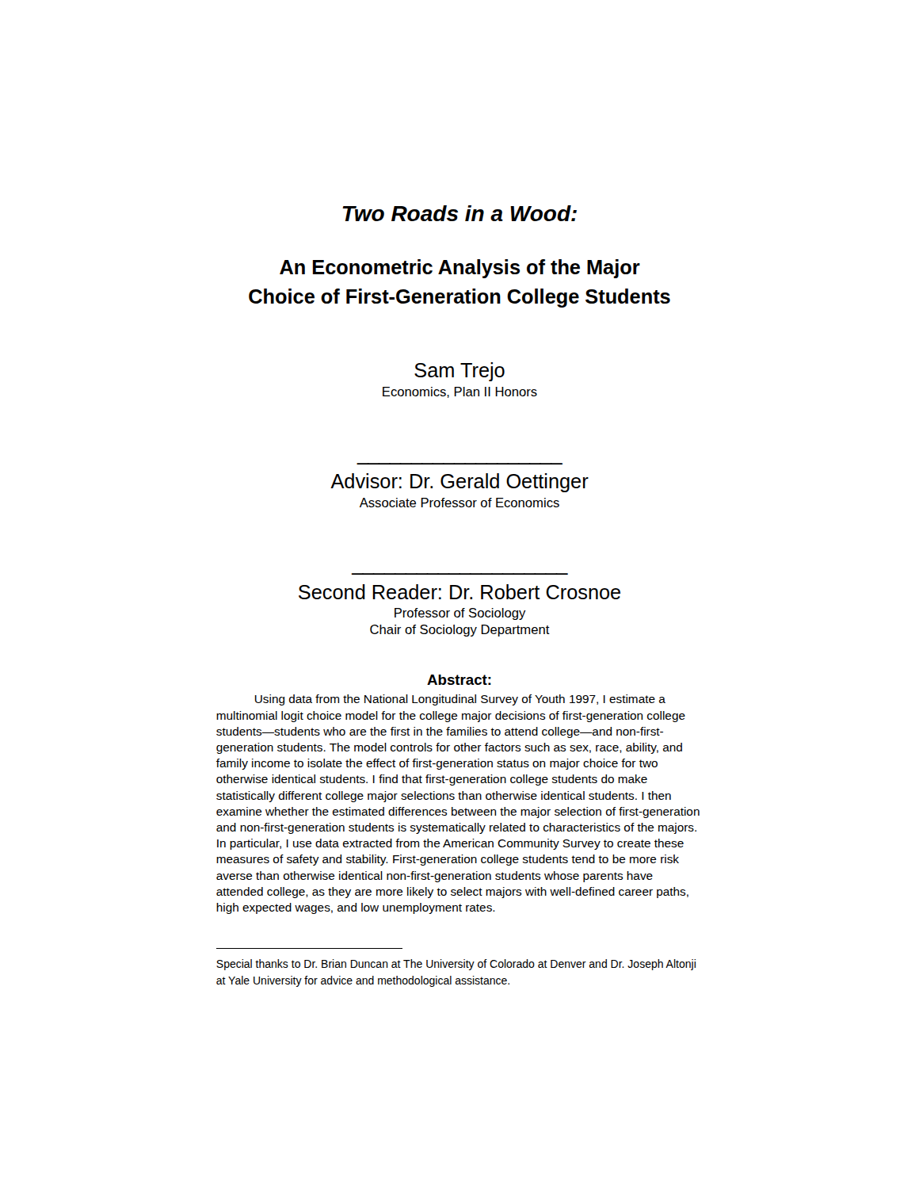Two Roads in a Wood:
An Econometric Analysis of the Major
Choice of First-Generation College Students
Sam Trejo
Economics, Plan II Honors
___________________
Advisor: Dr. Gerald Oettinger
Associate Professor of Economics
____________________
Second Reader: Dr. Robert Crosnoe
Professor of Sociology
Chair of Sociology Department
Abstract:
Using data from the National Longitudinal Survey of Youth 1997, I estimate a multinomial logit choice model for the college major decisions of first-generation college students—students who are the first in the families to attend college—and non-first-generation students. The model controls for other factors such as sex, race, ability, and family income to isolate the effect of first-generation status on major choice for two otherwise identical students. I find that first-generation college students do make statistically different college major selections than otherwise identical students. I then examine whether the estimated differences between the major selection of first-generation and non-first-generation students is systematically related to characteristics of the majors. In particular, I use data extracted from the American Community Survey to create these measures of safety and stability. First-generation college students tend to be more risk averse than otherwise identical non-first-generation students whose parents have attended college, as they are more likely to select majors with well-defined career paths, high expected wages, and low unemployment rates.
Special thanks to Dr. Brian Duncan at The University of Colorado at Denver and Dr. Joseph Altonji at Yale University for advice and methodological assistance.